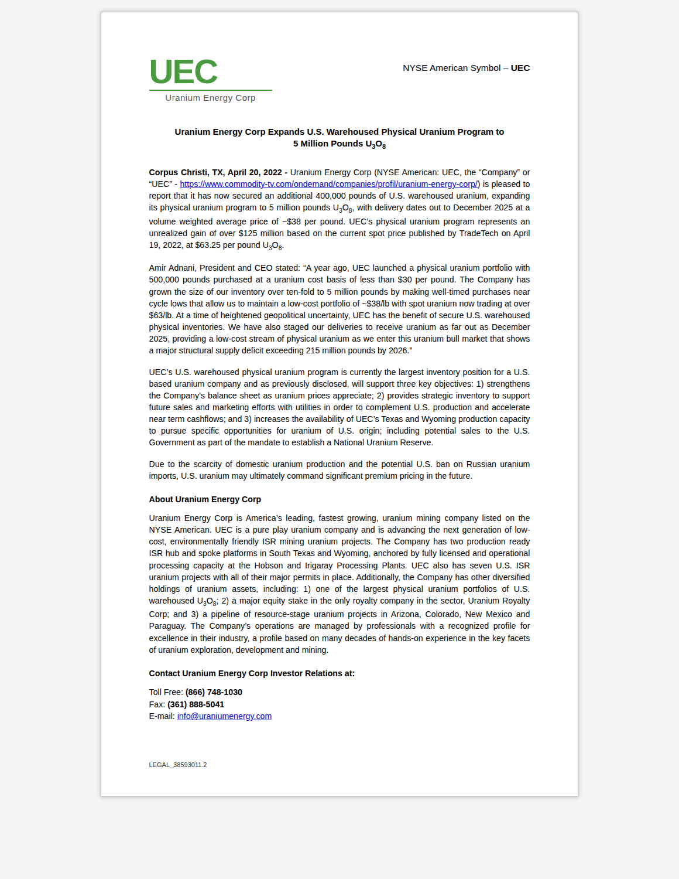UEC
Uranium Energy Corp
NYSE American Symbol – UEC
Uranium Energy Corp Expands U.S. Warehoused Physical Uranium Program to
5 Million Pounds U3O8
Corpus Christi, TX, April 20, 2022 - Uranium Energy Corp (NYSE American: UEC, the “Company” or “UEC” - https://www.commodity-tv.com/ondemand/companies/profil/uranium-energy-corp/) is pleased to report that it has now secured an additional 400,000 pounds of U.S. warehoused uranium, expanding its physical uranium program to 5 million pounds U3O8, with delivery dates out to December 2025 at a volume weighted average price of ~$38 per pound. UEC’s physical uranium program represents an unrealized gain of over $125 million based on the current spot price published by TradeTech on April 19, 2022, at $63.25 per pound U3O8.
Amir Adnani, President and CEO stated: “A year ago, UEC launched a physical uranium portfolio with 500,000 pounds purchased at a uranium cost basis of less than $30 per pound. The Company has grown the size of our inventory over ten-fold to 5 million pounds by making well-timed purchases near cycle lows that allow us to maintain a low-cost portfolio of ~$38/lb with spot uranium now trading at over $63/lb. At a time of heightened geopolitical uncertainty, UEC has the benefit of secure U.S. warehoused physical inventories. We have also staged our deliveries to receive uranium as far out as December 2025, providing a low-cost stream of physical uranium as we enter this uranium bull market that shows a major structural supply deficit exceeding 215 million pounds by 2026.”
UEC’s U.S. warehoused physical uranium program is currently the largest inventory position for a U.S. based uranium company and as previously disclosed, will support three key objectives: 1) strengthens the Company’s balance sheet as uranium prices appreciate; 2) provides strategic inventory to support future sales and marketing efforts with utilities in order to complement U.S. production and accelerate near term cashflows; and 3) increases the availability of UEC’s Texas and Wyoming production capacity to pursue specific opportunities for uranium of U.S. origin; including potential sales to the U.S. Government as part of the mandate to establish a National Uranium Reserve.
Due to the scarcity of domestic uranium production and the potential U.S. ban on Russian uranium imports, U.S. uranium may ultimately command significant premium pricing in the future.
About Uranium Energy Corp
Uranium Energy Corp is America’s leading, fastest growing, uranium mining company listed on the NYSE American. UEC is a pure play uranium company and is advancing the next generation of low-cost, environmentally friendly ISR mining uranium projects. The Company has two production ready ISR hub and spoke platforms in South Texas and Wyoming, anchored by fully licensed and operational processing capacity at the Hobson and Irigaray Processing Plants. UEC also has seven U.S. ISR uranium projects with all of their major permits in place. Additionally, the Company has other diversified holdings of uranium assets, including: 1) one of the largest physical uranium portfolios of U.S. warehoused U3O8; 2) a major equity stake in the only royalty company in the sector, Uranium Royalty Corp; and 3) a pipeline of resource-stage uranium projects in Arizona, Colorado, New Mexico and Paraguay. The Company’s operations are managed by professionals with a recognized profile for excellence in their industry, a profile based on many decades of hands-on experience in the key facets of uranium exploration, development and mining.
Contact Uranium Energy Corp Investor Relations at:
Toll Free: (866) 748-1030
Fax: (361) 888-5041
E-mail: info@uraniumenergy.com
LEGAL_38593011.2